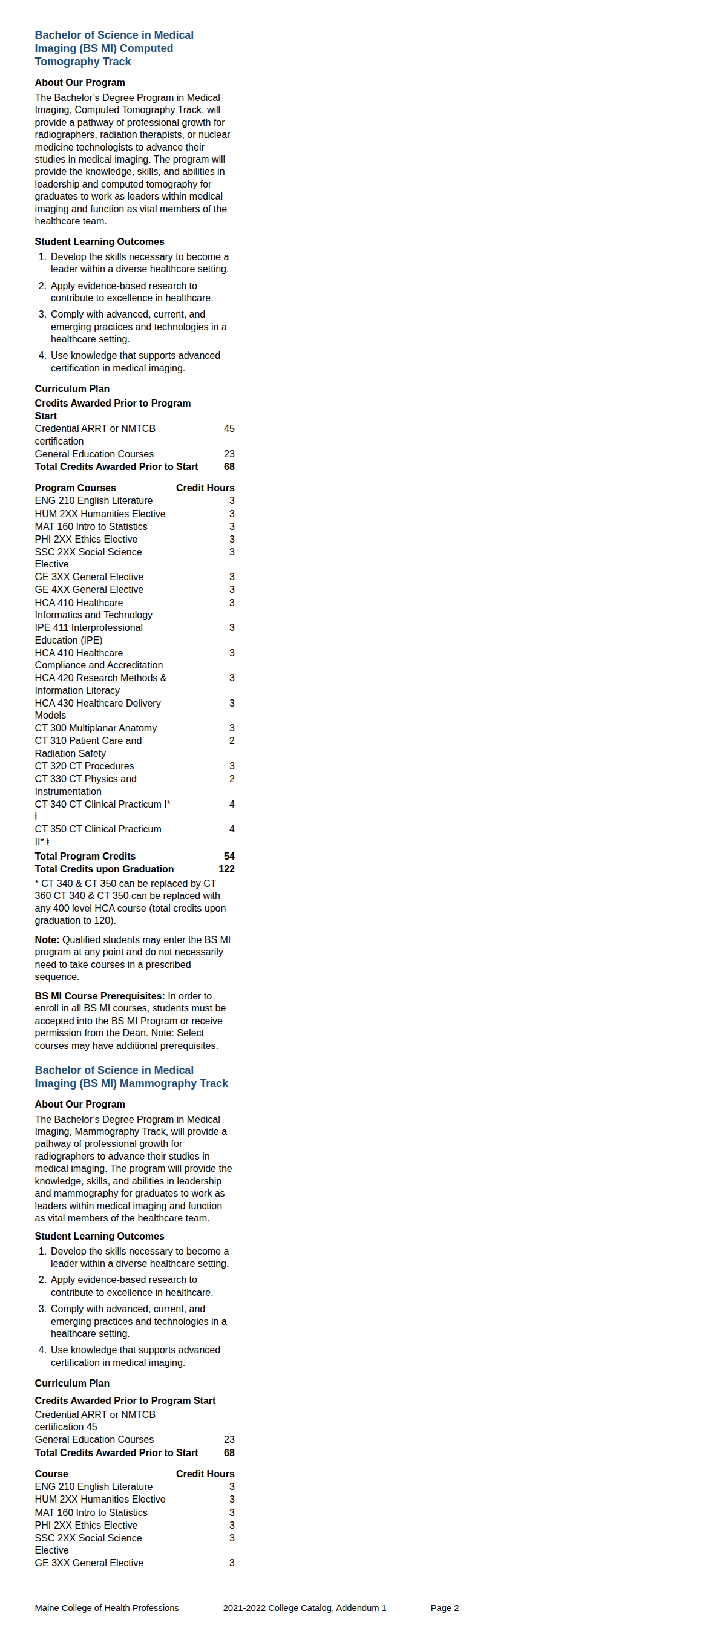Bachelor of Science in Medical Imaging (BS MI) Computed Tomography Track
About Our Program
The Bachelor’s Degree Program in Medical Imaging, Computed Tomography Track, will provide a pathway of professional growth for radiographers, radiation therapists, or nuclear medicine technologists to advance their studies in medical imaging. The program will provide the knowledge, skills, and abilities in leadership and computed tomography for graduates to work as leaders within medical imaging and function as vital members of the healthcare team.
Student Learning Outcomes
Develop the skills necessary to become a leader within a diverse healthcare setting.
Apply evidence-based research to contribute to excellence in healthcare.
Comply with advanced, current, and emerging practices and technologies in a healthcare setting.
Use knowledge that supports advanced certification in medical imaging.
Curriculum Plan
| Credits Awarded Prior to Program Start | |
| Credential ARRT or NMTCB certification | 45 |
| General Education Courses | 23 |
| Total Credits Awarded Prior to Start | 68 |
| Program Courses | Credit Hours |
| ENG 210 English Literature | 3 |
| HUM 2XX Humanities Elective | 3 |
| MAT 160 Intro to Statistics | 3 |
| PHI 2XX Ethics Elective | 3 |
| SSC 2XX Social Science Elective | 3 |
| GE 3XX General Elective | 3 |
| GE 4XX General Elective | 3 |
| HCA 410 Healthcare Informatics and Technology | 3 |
| IPE 411 Interprofessional Education (IPE) | 3 |
| HCA 410 Healthcare Compliance and Accreditation | 3 |
| HCA 420 Research Methods & Information Literacy | 3 |
| HCA 430 Healthcare Delivery Models | 3 |
| CT 300 Multiplanar Anatomy | 3 |
| CT 310 Patient Care and Radiation Safety | 2 |
| CT 320 CT Procedures | 3 |
| CT 330 CT Physics and Instrumentation | 2 |
| CT 340 CT Clinical Practicum I* ⱡ | 4 |
| CT 350 CT Clinical Practicum II* ⱡ | 4 |
| Total Program Credits | 54 |
| Total Credits upon Graduation | 122 |
* CT 340 & CT 350 can be replaced by CT 360 CT 340 & CT 350 can be replaced with any 400 level HCA course (total credits upon graduation to 120).
Note: Qualified students may enter the BS MI program at any point and do not necessarily need to take courses in a prescribed sequence.
BS MI Course Prerequisites: In order to enroll in all BS MI courses, students must be accepted into the BS MI Program or receive permission from the Dean. Note: Select courses may have additional prerequisites.
Bachelor of Science in Medical Imaging (BS MI) Mammography Track
About Our Program
The Bachelor’s Degree Program in Medical Imaging, Mammography Track, will provide a pathway of professional growth for radiographers to advance their studies in medical imaging. The program will provide the knowledge, skills, and abilities in leadership and mammography for graduates to work as leaders within medical imaging and function as vital members of the healthcare team.
Student Learning Outcomes
Develop the skills necessary to become a leader within a diverse healthcare setting.
Apply evidence-based research to contribute to excellence in healthcare.
Comply with advanced, current, and emerging practices and technologies in a healthcare setting.
Use knowledge that supports advanced certification in medical imaging.
Curriculum Plan
Credits Awarded Prior to Program Start
| Credential ARRT or NMTCB certification 45 | |
| General Education Courses | 23 |
| Total Credits Awarded Prior to Start | 68 |
| Course | Credit Hours |
| ENG 210 English Literature | 3 |
| HUM 2XX Humanities Elective | 3 |
| MAT 160 Intro to Statistics | 3 |
| PHI 2XX Ethics Elective | 3 |
| SSC 2XX Social Science Elective | 3 |
| GE 3XX General Elective | 3 |
Maine College of Health Professions
2021-2022 College Catalog, Addendum 1
Page 2